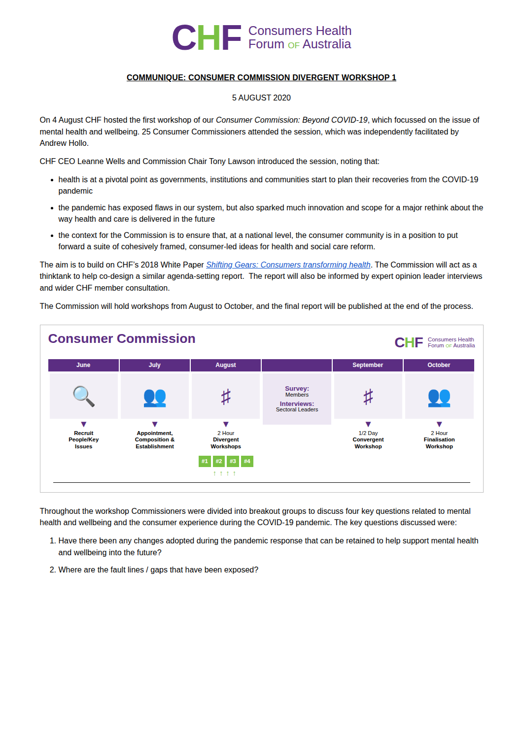CHF
Consumers Health
Forum OF Australia
COMMUNIQUE: CONSUMER COMMISSION DIVERGENT WORKSHOP 1
5 AUGUST 2020
On 4 August CHF hosted the first workshop of our Consumer Commission: Beyond COVID-19, which focussed on the issue of mental health and wellbeing. 25 Consumer Commissioners attended the session, which was independently facilitated by Andrew Hollo.
CHF CEO Leanne Wells and Commission Chair Tony Lawson introduced the session, noting that:
health is at a pivotal point as governments, institutions and communities start to plan their recoveries from the COVID-19 pandemic
the pandemic has exposed flaws in our system, but also sparked much innovation and scope for a major rethink about the way health and care is delivered in the future
the context for the Commission is to ensure that, at a national level, the consumer community is in a position to put forward a suite of cohesively framed, consumer-led ideas for health and social care reform.
The aim is to build on CHF’s 2018 White Paper Shifting Gears: Consumers transforming health. The Commission will act as a thinktank to help co-design a similar agenda-setting report. The report will also be informed by expert opinion leader interviews and wider CHF member consultation.
The Commission will hold workshops from August to October, and the final report will be published at the end of the process.
Consumer Commission
CHF
Consumers Health
Forum OF Australia
| June | July | August | | September | October |
| 🔍 ▼ Recruit People/Key Issues | 👥 ▼ Appointment, Composition & Establishment | ♯ ▼ 2 Hour Divergent Workshops #1 #2 #3 #4 ↑↑↑↑ | Survey: Members Interviews: Sectoral Leaders | ♯ ▼ 1/2 Day Convergent Workshop | 👥 ▼ 2 Hour Finalisation Workshop |
Throughout the workshop Commissioners were divided into breakout groups to discuss four key questions related to mental health and wellbeing and the consumer experience during the COVID-19 pandemic. The key questions discussed were:
Have there been any changes adopted during the pandemic response that can be retained to help support mental health and wellbeing into the future?
Where are the fault lines / gaps that have been exposed?